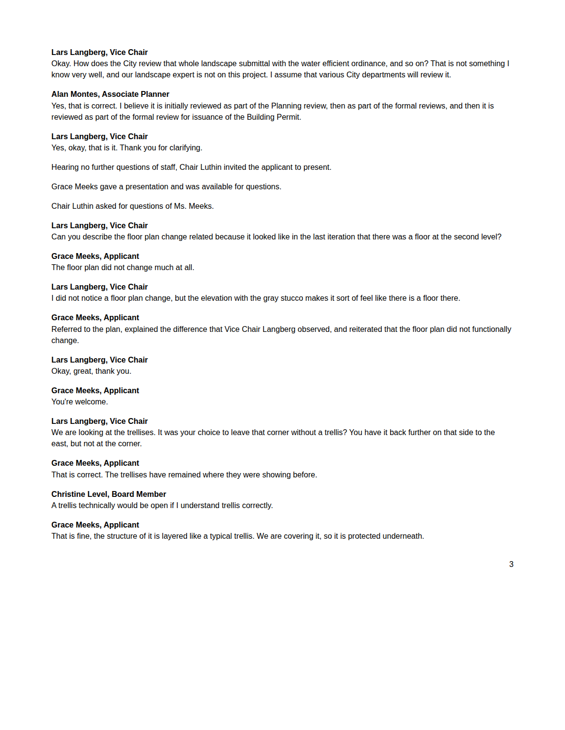Lars Langberg, Vice Chair
Okay. How does the City review that whole landscape submittal with the water efficient ordinance, and so on? That is not something I know very well, and our landscape expert is not on this project. I assume that various City departments will review it.
Alan Montes, Associate Planner
Yes, that is correct. I believe it is initially reviewed as part of the Planning review, then as part of the formal reviews, and then it is reviewed as part of the formal review for issuance of the Building Permit.
Lars Langberg, Vice Chair
Yes, okay, that is it. Thank you for clarifying.
Hearing no further questions of staff, Chair Luthin invited the applicant to present.
Grace Meeks gave a presentation and was available for questions.
Chair Luthin asked for questions of Ms. Meeks.
Lars Langberg, Vice Chair
Can you describe the floor plan change related because it looked like in the last iteration that there was a floor at the second level?
Grace Meeks, Applicant
The floor plan did not change much at all.
Lars Langberg, Vice Chair
I did not notice a floor plan change, but the elevation with the gray stucco makes it sort of feel like there is a floor there.
Grace Meeks, Applicant
Referred to the plan, explained the difference that Vice Chair Langberg observed, and reiterated that the floor plan did not functionally change.
Lars Langberg, Vice Chair
Okay, great, thank you.
Grace Meeks, Applicant
You're welcome.
Lars Langberg, Vice Chair
We are looking at the trellises. It was your choice to leave that corner without a trellis? You have it back further on that side to the east, but not at the corner.
Grace Meeks, Applicant
That is correct. The trellises have remained where they were showing before.
Christine Level, Board Member
A trellis technically would be open if I understand trellis correctly.
Grace Meeks, Applicant
That is fine, the structure of it is layered like a typical trellis. We are covering it, so it is protected underneath.
3